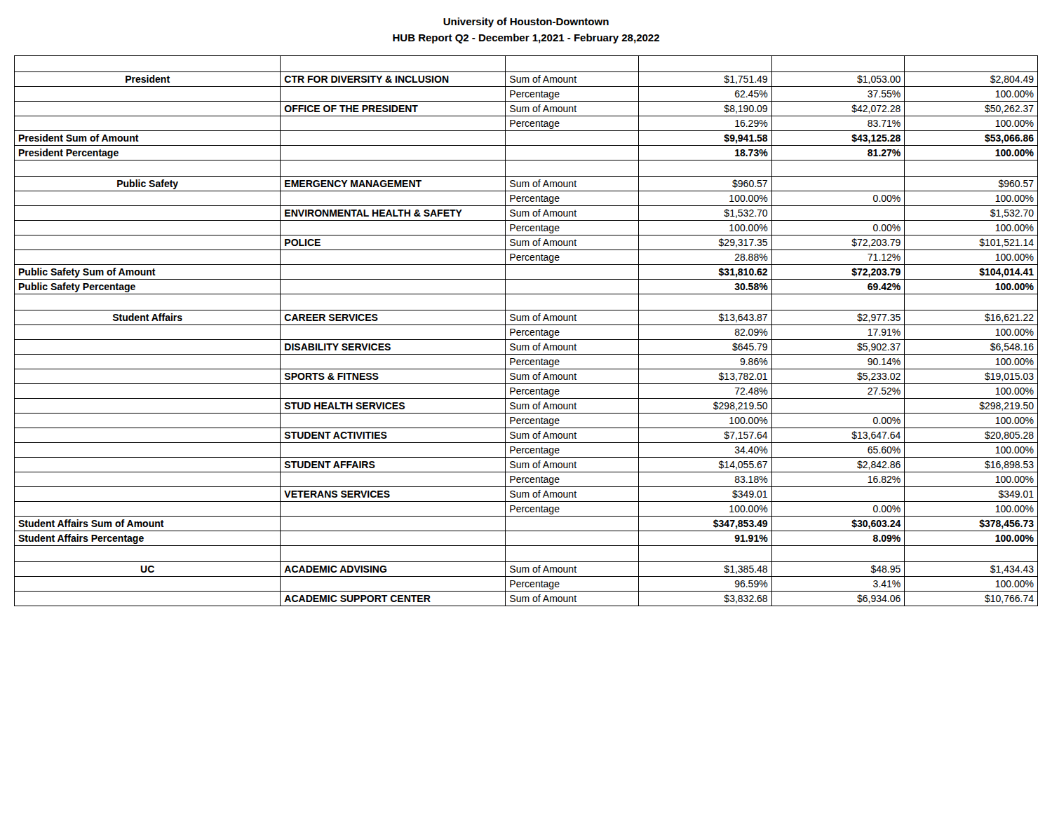University of Houston-Downtown
HUB Report Q2 - December 1,2021 - February 28,2022
| President | CTR FOR DIVERSITY & INCLUSION | Sum of Amount | $1,751.49 | $1,053.00 | $2,804.49 |
| | | Percentage | 62.45% | 37.55% | 100.00% |
| | OFFICE OF THE PRESIDENT | Sum of Amount | $8,190.09 | $42,072.28 | $50,262.37 |
| | | Percentage | 16.29% | 83.71% | 100.00% |
| President Sum of Amount | | | $9,941.58 | $43,125.28 | $53,066.86 |
| President Percentage | | | 18.73% | 81.27% | 100.00% |
| Public Safety | EMERGENCY MANAGEMENT | Sum of Amount | $960.57 | | $960.57 |
| | | Percentage | 100.00% | 0.00% | 100.00% |
| | ENVIRONMENTAL HEALTH & SAFETY | Sum of Amount | $1,532.70 | | $1,532.70 |
| | | Percentage | 100.00% | 0.00% | 100.00% |
| | POLICE | Sum of Amount | $29,317.35 | $72,203.79 | $101,521.14 |
| | | Percentage | 28.88% | 71.12% | 100.00% |
| Public Safety Sum of Amount | | | $31,810.62 | $72,203.79 | $104,014.41 |
| Public Safety Percentage | | | 30.58% | 69.42% | 100.00% |
| Student Affairs | CAREER SERVICES | Sum of Amount | $13,643.87 | $2,977.35 | $16,621.22 |
| | | Percentage | 82.09% | 17.91% | 100.00% |
| | DISABILITY SERVICES | Sum of Amount | $645.79 | $5,902.37 | $6,548.16 |
| | | Percentage | 9.86% | 90.14% | 100.00% |
| | SPORTS & FITNESS | Sum of Amount | $13,782.01 | $5,233.02 | $19,015.03 |
| | | Percentage | 72.48% | 27.52% | 100.00% |
| | STUD HEALTH SERVICES | Sum of Amount | $298,219.50 | | $298,219.50 |
| | | Percentage | 100.00% | 0.00% | 100.00% |
| | STUDENT ACTIVITIES | Sum of Amount | $7,157.64 | $13,647.64 | $20,805.28 |
| | | Percentage | 34.40% | 65.60% | 100.00% |
| | STUDENT AFFAIRS | Sum of Amount | $14,055.67 | $2,842.86 | $16,898.53 |
| | | Percentage | 83.18% | 16.82% | 100.00% |
| | VETERANS SERVICES | Sum of Amount | $349.01 | | $349.01 |
| | | Percentage | 100.00% | 0.00% | 100.00% |
| Student Affairs Sum of Amount | | | $347,853.49 | $30,603.24 | $378,456.73 |
| Student Affairs Percentage | | | 91.91% | 8.09% | 100.00% |
| UC | ACADEMIC ADVISING | Sum of Amount | $1,385.48 | $48.95 | $1,434.43 |
| | | Percentage | 96.59% | 3.41% | 100.00% |
| | ACADEMIC SUPPORT CENTER | Sum of Amount | $3,832.68 | $6,934.06 | $10,766.74 |